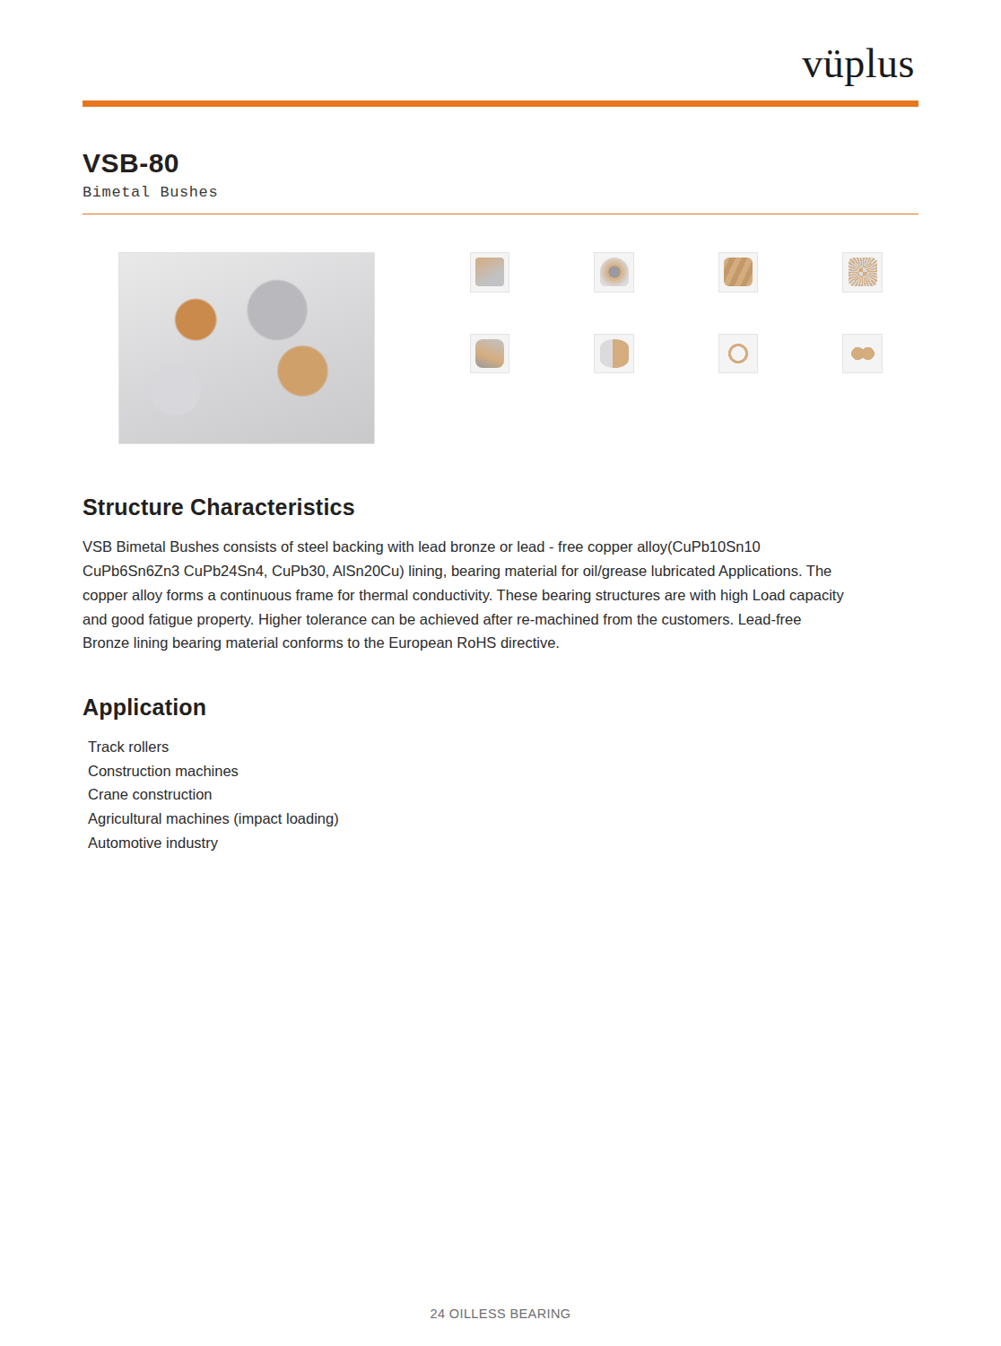vüplus
VSB-80
Bimetal Bushes
Structure Characteristics
VSB Bimetal Bushes consists of steel backing with lead bronze or lead - free copper alloy(CuPb10Sn10 CuPb6Sn6Zn3 CuPb24Sn4, CuPb30, AlSn20Cu) lining, bearing material for oil/grease lubricated Applications. The copper alloy forms a continuous frame for thermal conductivity. These bearing structures are with high Load capacity and good fatigue property. Higher tolerance can be achieved after re-machined from the customers. Lead-free Bronze lining bearing material conforms to the European RoHS directive.
Application
Track rollers
Construction machines
Crane construction
Agricultural machines (impact loading)
Automotive industry
24 OILLESS BEARING